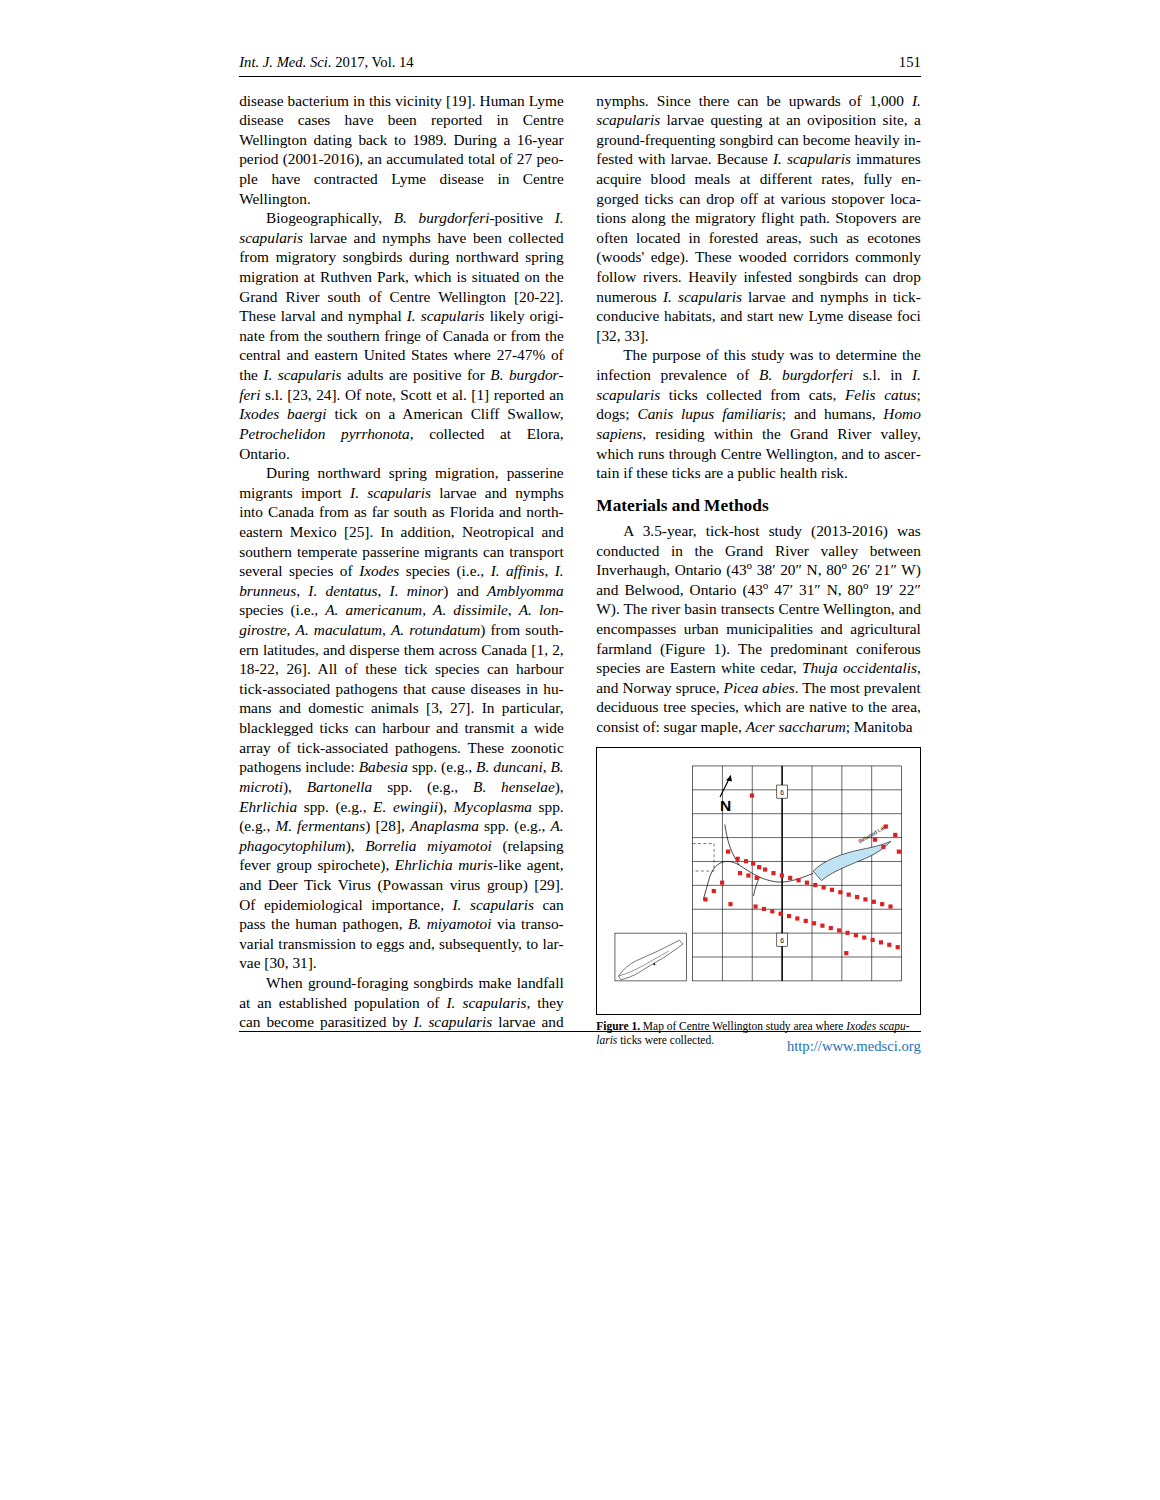Int. J. Med. Sci. 2017, Vol. 14
151
disease bacterium in this vicinity [19]. Human Lyme disease cases have been reported in Centre Wellington dating back to 1989. During a 16-year period (2001-2016), an accumulated total of 27 people have contracted Lyme disease in Centre Wellington.
Biogeographically, B. burgdorferi-positive I. scapularis larvae and nymphs have been collected from migratory songbirds during northward spring migration at Ruthven Park, which is situated on the Grand River south of Centre Wellington [20-22]. These larval and nymphal I. scapularis likely originate from the southern fringe of Canada or from the central and eastern United States where 27-47% of the I. scapularis adults are positive for B. burgdorferi s.l. [23, 24]. Of note, Scott et al. [1] reported an Ixodes baergi tick on a American Cliff Swallow, Petrochelidon pyrrhonota, collected at Elora, Ontario.
During northward spring migration, passerine migrants import I. scapularis larvae and nymphs into Canada from as far south as Florida and northeastern Mexico [25]. In addition, Neotropical and southern temperate passerine migrants can transport several species of Ixodes species (i.e., I. affinis, I. brunneus, I. dentatus, I. minor) and Amblyomma species (i.e., A. americanum, A. dissimile, A. longirostre, A. maculatum, A. rotundatum) from southern latitudes, and disperse them across Canada [1, 2, 18-22, 26]. All of these tick species can harbour tick-associated pathogens that cause diseases in humans and domestic animals [3, 27]. In particular, blacklegged ticks can harbour and transmit a wide array of tick-associated pathogens. These zoonotic pathogens include: Babesia spp. (e.g., B. duncani, B. microti), Bartonella spp. (e.g., B. henselae), Ehrlichia spp. (e.g., E. ewingii), Mycoplasma spp. (e.g., M. fermentans) [28], Anaplasma spp. (e.g., A. phagocytophilum), Borrelia miyamotoi (relapsing fever group spirochete), Ehrlichia muris-like agent, and Deer Tick Virus (Powassan virus group) [29]. Of epidemiological importance, I. scapularis can pass the human pathogen, B. miyamotoi via transovarial transmission to eggs and, subsequently, to larvae [30, 31].
When ground-foraging songbirds make landfall at an established population of I. scapularis, they can become parasitized by I. scapularis larvae and nymphs. Since there can be upwards of 1,000 I. scapularis larvae questing at an oviposition site, a ground-frequenting songbird can become heavily infested with larvae. Because I. scapularis immatures acquire blood meals at different rates, fully engorged ticks can drop off at various stopover locations along the migratory flight path. Stopovers are often located in forested areas, such as ecotones (woods' edge). These wooded corridors commonly follow rivers. Heavily infested songbirds can drop numerous I. scapularis larvae and nymphs in tick-conducive habitats, and start new Lyme disease foci [32, 33].
The purpose of this study was to determine the infection prevalence of B. burgdorferi s.l. in I. scapularis ticks collected from cats, Felis catus; dogs; Canis lupus familiaris; and humans, Homo sapiens, residing within the Grand River valley, which runs through Centre Wellington, and to ascertain if these ticks are a public health risk.
Materials and Methods
A 3.5-year, tick-host study (2013-2016) was conducted in the Grand River valley between Inverhaugh, Ontario (43o 38′ 20″ N, 80o 26′ 21″ W) and Belwood, Ontario (43o 47′ 31″ N, 80o 19′ 22″ W). The river basin transects Centre Wellington, and encompasses urban municipalities and agricultural farmland (Figure 1). The predominant coniferous species are Eastern white cedar, Thuja occidentalis, and Norway spruce, Picea abies. The most prevalent deciduous tree species, which are native to the area, consist of: sugar maple, Acer saccharum; Manitoba
6 6 N Belwood Lake
Figure 1. Map of Centre Wellington study area where Ixodes scapularis ticks were collected.
http://www.medsci.org